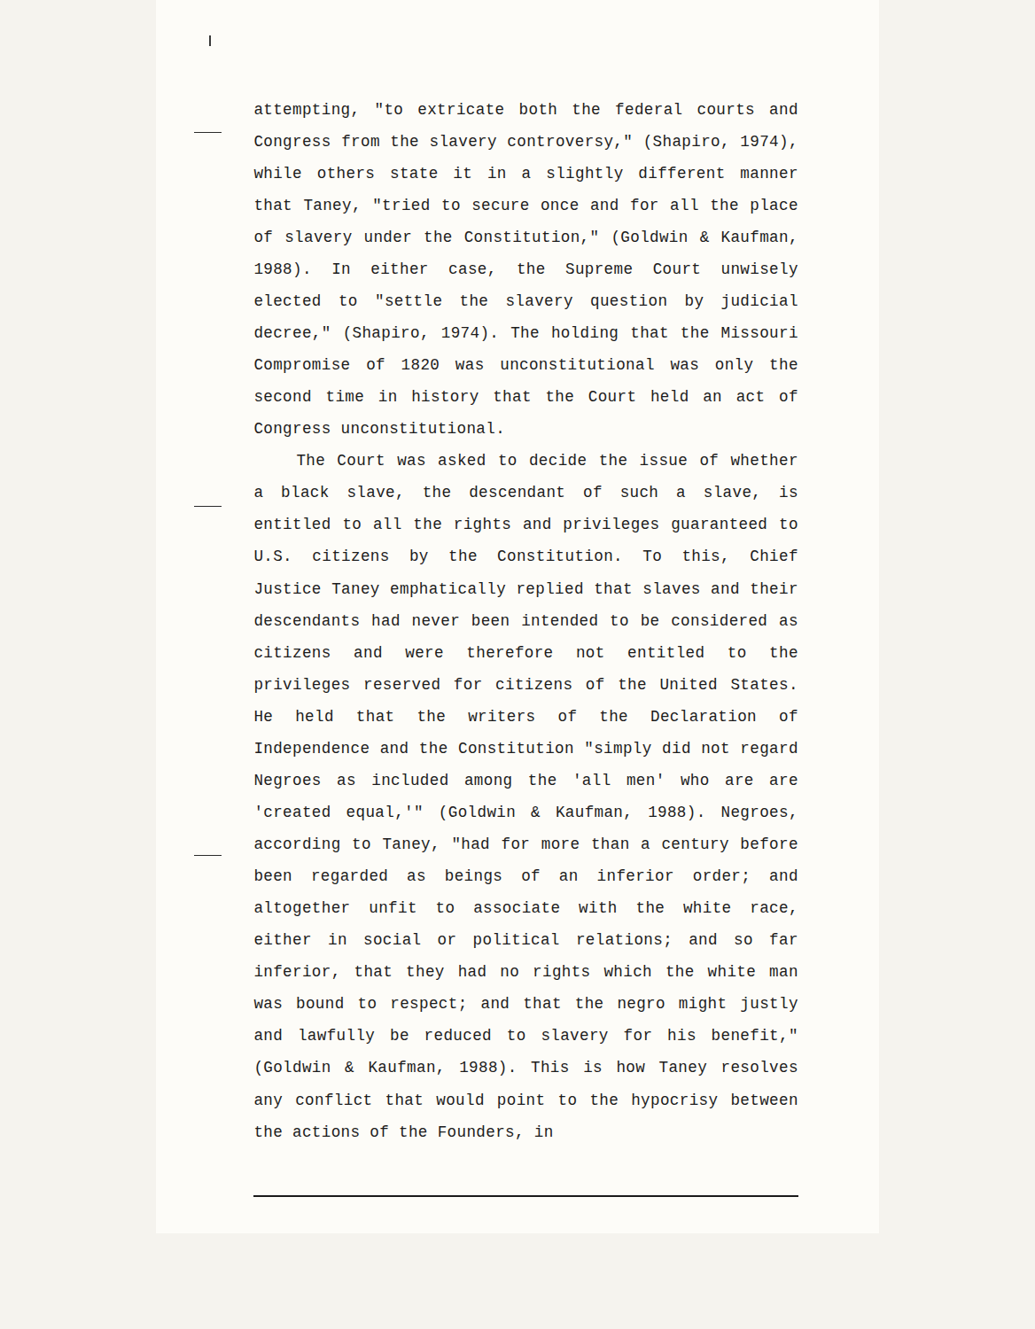attempting, "to extricate both the federal courts and Congress from the slavery controversy," (Shapiro, 1974), while others state it in a slightly different manner that Taney, "tried to secure once and for all the place of slavery under the Constitution," (Goldwin & Kaufman, 1988). In either case, the Supreme Court unwisely elected to "settle the slavery question by judicial decree," (Shapiro, 1974). The holding that the Missouri Compromise of 1820 was unconstitutional was only the second time in history that the Court held an act of Congress unconstitutional.
The Court was asked to decide the issue of whether a black slave, the descendant of such a slave, is entitled to all the rights and privileges guaranteed to U.S. citizens by the Constitution. To this, Chief Justice Taney emphatically replied that slaves and their descendants had never been intended to be considered as citizens and were therefore not entitled to the privileges reserved for citizens of the United States. He held that the writers of the Declaration of Independence and the Constitution "simply did not regard Negroes as included among the 'all men' who are are 'created equal,'" (Goldwin & Kaufman, 1988). Negroes, according to Taney, "had for more than a century before been regarded as beings of an inferior order; and altogether unfit to associate with the white race, either in social or political relations; and so far inferior, that they had no rights which the white man was bound to respect; and that the negro might justly and lawfully be reduced to slavery for his benefit," (Goldwin & Kaufman, 1988). This is how Taney resolves any conflict that would point to the hypocrisy between the actions of the Founders, in